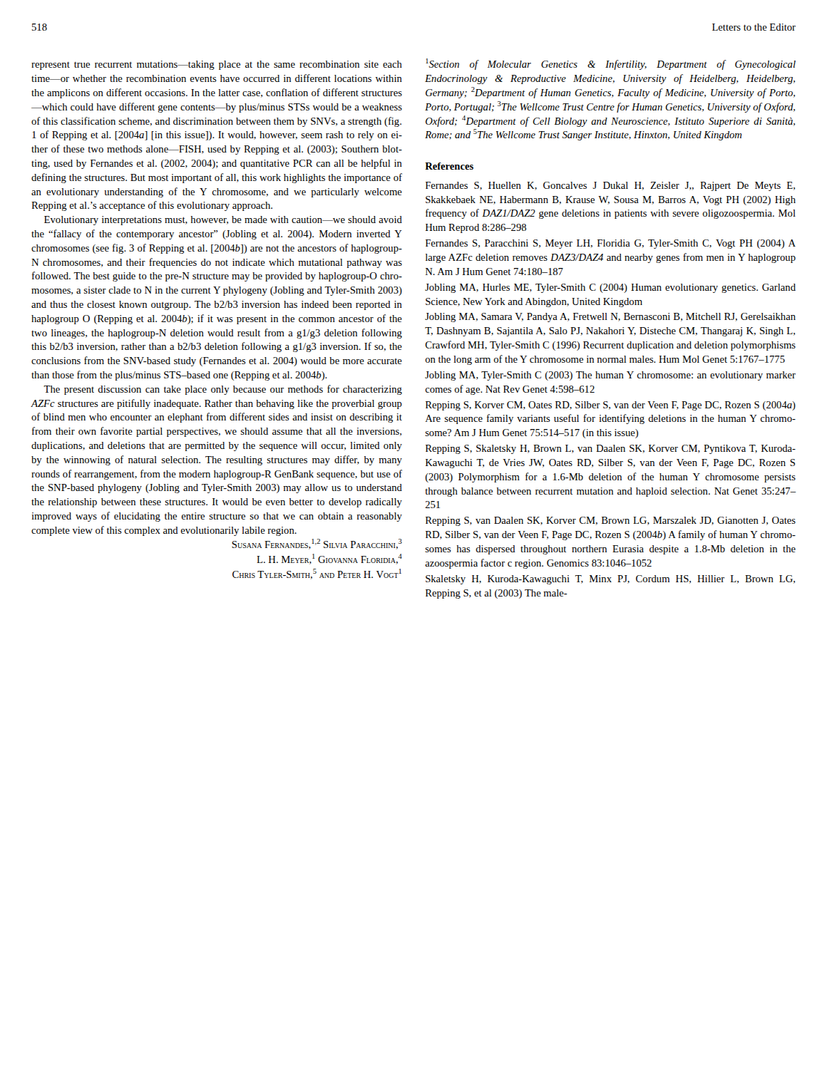518 Letters to the Editor
represent true recurrent mutations—taking place at the same recombination site each time—or whether the recombination events have occurred in different locations within the amplicons on different occasions. In the latter case, conflation of different structures—which could have different gene contents—by plus/minus STSs would be a weakness of this classification scheme, and discrimination between them by SNVs, a strength (fig. 1 of Repping et al. [2004a] [in this issue]). It would, however, seem rash to rely on either of these two methods alone—FISH, used by Repping et al. (2003); Southern blotting, used by Fernandes et al. (2002, 2004); and quantitative PCR can all be helpful in defining the structures. But most important of all, this work highlights the importance of an evolutionary understanding of the Y chromosome, and we particularly welcome Repping et al.’s acceptance of this evolutionary approach.
Evolutionary interpretations must, however, be made with caution—we should avoid the “fallacy of the contemporary ancestor” (Jobling et al. 2004). Modern inverted Y chromosomes (see fig. 3 of Repping et al. [2004b]) are not the ancestors of haplogroup-N chromosomes, and their frequencies do not indicate which mutational pathway was followed. The best guide to the pre-N structure may be provided by haplogroup-O chromosomes, a sister clade to N in the current Y phylogeny (Jobling and Tyler-Smith 2003) and thus the closest known outgroup. The b2/b3 inversion has indeed been reported in haplogroup O (Repping et al. 2004b); if it was present in the common ancestor of the two lineages, the haplogroup-N deletion would result from a g1/g3 deletion following this b2/b3 inversion, rather than a b2/b3 deletion following a g1/g3 inversion. If so, the conclusions from the SNV-based study (Fernandes et al. 2004) would be more accurate than those from the plus/minus STS–based one (Repping et al. 2004b).
The present discussion can take place only because our methods for characterizing AZFc structures are pitifully inadequate. Rather than behaving like the proverbial group of blind men who encounter an elephant from different sides and insist on describing it from their own favorite partial perspectives, we should assume that all the inversions, duplications, and deletions that are permitted by the sequence will occur, limited only by the winnowing of natural selection. The resulting structures may differ, by many rounds of rearrangement, from the modern haplogroup-R GenBank sequence, but use of the SNP-based phylogeny (Jobling and Tyler-Smith 2003) may allow us to understand the relationship between these structures. It would be even better to develop radically improved ways of elucidating the entire structure so that we can obtain a reasonably complete view of this complex and evolutionarily labile region.
Susana Fernandes,1,2 Silvia Paracchini,3
L. H. Meyer,1 Giovanna Floridia,4
Chris Tyler-Smith,5 and Peter H. Vogt1
1Section of Molecular Genetics & Infertility, Department of Gynecological Endocrinology & Reproductive Medicine, University of Heidelberg, Heidelberg, Germany; 2Department of Human Genetics, Faculty of Medicine, University of Porto, Porto, Portugal; 3The Wellcome Trust Centre for Human Genetics, University of Oxford, Oxford; 4Department of Cell Biology and Neuroscience, Istituto Superiore di Sanità, Rome; and 5The Wellcome Trust Sanger Institute, Hinxton, United Kingdom
References
Fernandes S, Huellen K, Goncalves J Dukal H, Zeisler J,, Rajpert De Meyts E, Skakkebaek NE, Habermann B, Krause W, Sousa M, Barros A, Vogt PH (2002) High frequency of DAZ1/DAZ2 gene deletions in patients with severe oligozoospermia. Mol Hum Reprod 8:286–298
Fernandes S, Paracchini S, Meyer LH, Floridia G, Tyler-Smith C, Vogt PH (2004) A large AZFc deletion removes DAZ3/DAZ4 and nearby genes from men in Y haplogroup N. Am J Hum Genet 74:180–187
Jobling MA, Hurles ME, Tyler-Smith C (2004) Human evolutionary genetics. Garland Science, New York and Abingdon, United Kingdom
Jobling MA, Samara V, Pandya A, Fretwell N, Bernasconi B, Mitchell RJ, Gerelsaikhan T, Dashnyam B, Sajantila A, Salo PJ, Nakahori Y, Disteche CM, Thangaraj K, Singh L, Crawford MH, Tyler-Smith C (1996) Recurrent duplication and deletion polymorphisms on the long arm of the Y chromosome in normal males. Hum Mol Genet 5:1767–1775
Jobling MA, Tyler-Smith C (2003) The human Y chromosome: an evolutionary marker comes of age. Nat Rev Genet 4:598–612
Repping S, Korver CM, Oates RD, Silber S, van der Veen F, Page DC, Rozen S (2004a) Are sequence family variants useful for identifying deletions in the human Y chromosome? Am J Hum Genet 75:514–517 (in this issue)
Repping S, Skaletsky H, Brown L, van Daalen SK, Korver CM, Pyntikova T, Kuroda-Kawaguchi T, de Vries JW, Oates RD, Silber S, van der Veen F, Page DC, Rozen S (2003) Polymorphism for a 1.6-Mb deletion of the human Y chromosome persists through balance between recurrent mutation and haploid selection. Nat Genet 35:247–251
Repping S, van Daalen SK, Korver CM, Brown LG, Marszalek JD, Gianotten J, Oates RD, Silber S, van der Veen F, Page DC, Rozen S (2004b) A family of human Y chromosomes has dispersed throughout northern Eurasia despite a 1.8-Mb deletion in the azoospermia factor c region. Genomics 83:1046–1052
Skaletsky H, Kuroda-Kawaguchi T, Minx PJ, Cordum HS, Hillier L, Brown LG, Repping S, et al (2003) The male-